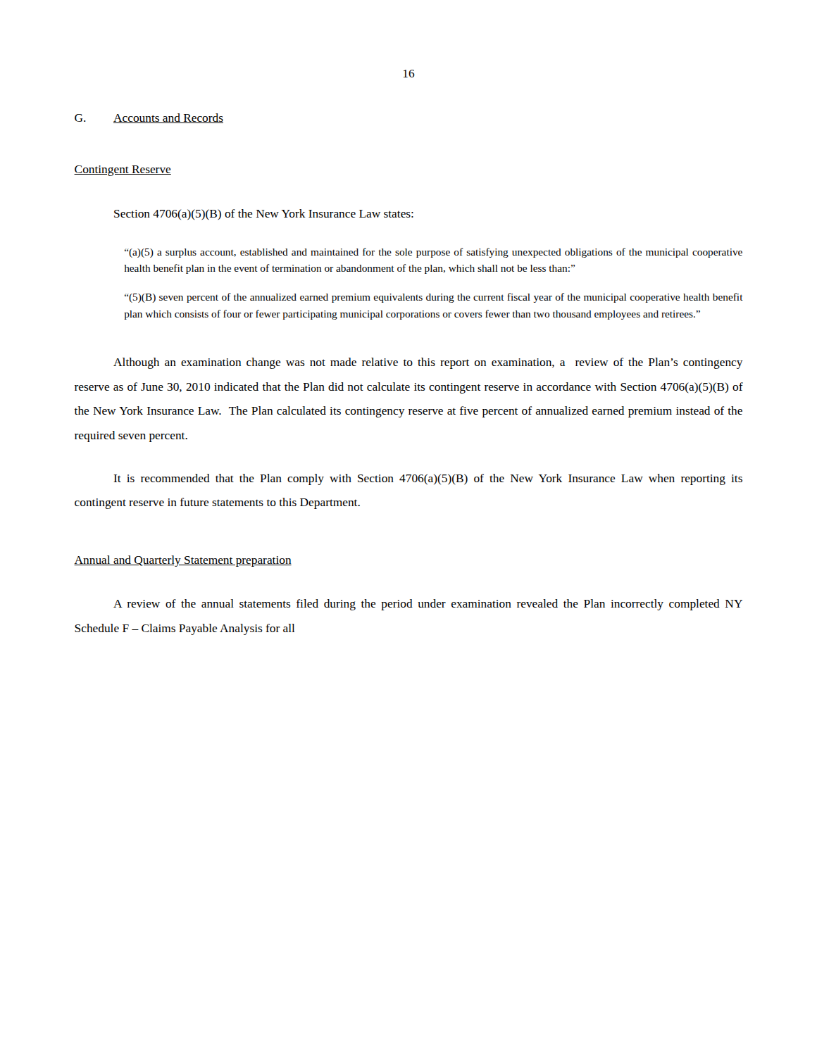16
G. Accounts and Records
Contingent Reserve
Section 4706(a)(5)(B) of the New York Insurance Law states:
“(a)(5) a surplus account, established and maintained for the sole purpose of satisfying unexpected obligations of the municipal cooperative health benefit plan in the event of termination or abandonment of the plan, which shall not be less than:”
“(5)(B) seven percent of the annualized earned premium equivalents during the current fiscal year of the municipal cooperative health benefit plan which consists of four or fewer participating municipal corporations or covers fewer than two thousand employees and retirees.”
Although an examination change was not made relative to this report on examination, a review of the Plan’s contingency reserve as of June 30, 2010 indicated that the Plan did not calculate its contingent reserve in accordance with Section 4706(a)(5)(B) of the New York Insurance Law. The Plan calculated its contingency reserve at five percent of annualized earned premium instead of the required seven percent.
It is recommended that the Plan comply with Section 4706(a)(5)(B) of the New York Insurance Law when reporting its contingent reserve in future statements to this Department.
Annual and Quarterly Statement preparation
A review of the annual statements filed during the period under examination revealed the Plan incorrectly completed NY Schedule F – Claims Payable Analysis for all